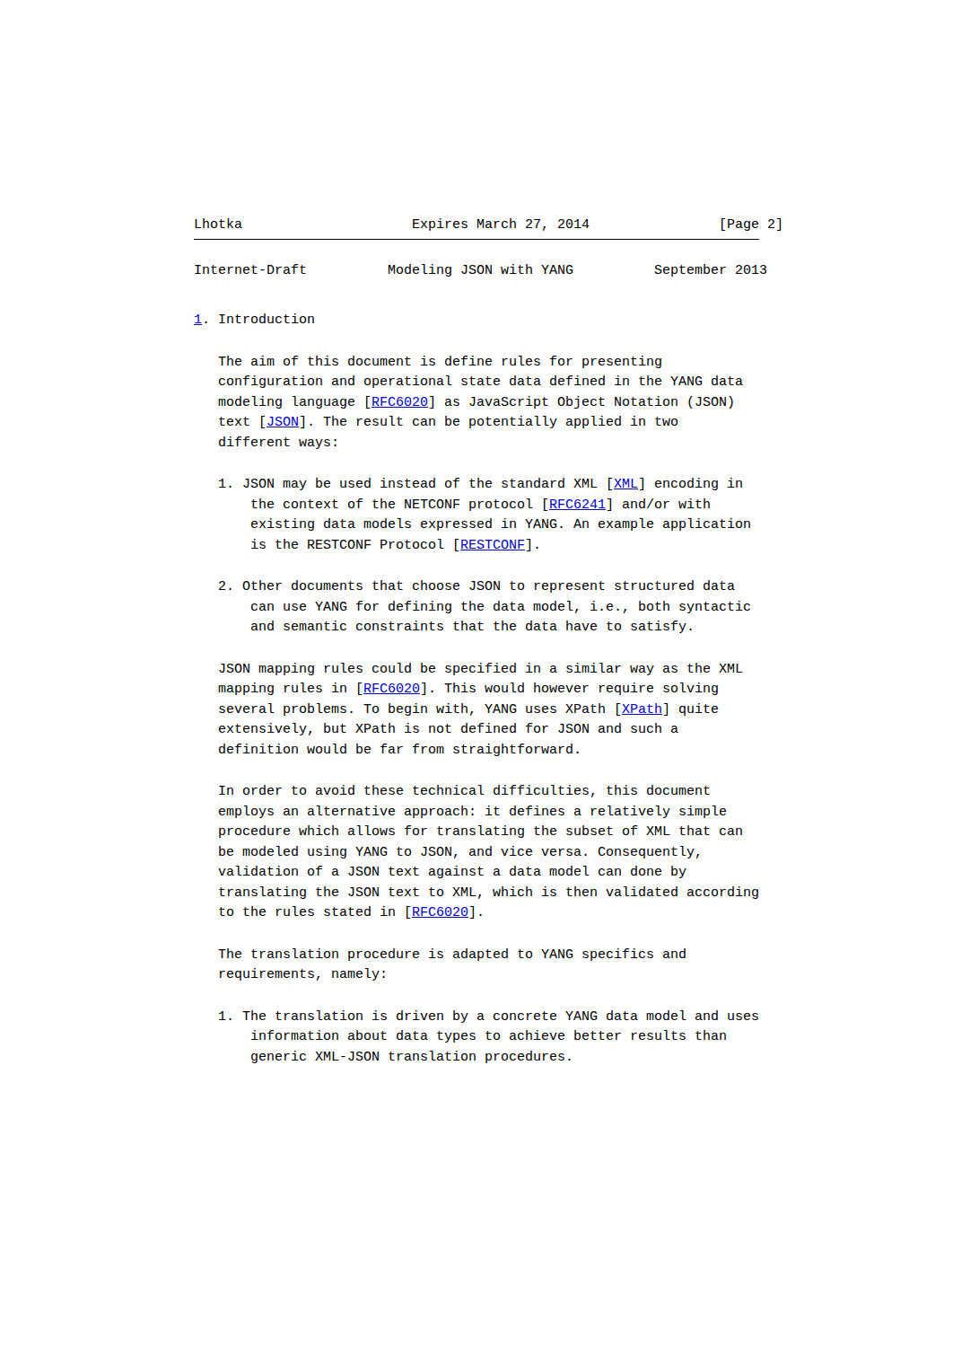Lhotka Expires March 27, 2014 [Page 2]
Internet-Draft Modeling JSON with YANG September 2013
1. Introduction
The aim of this document is define rules for presenting configuration and operational state data defined in the YANG data modeling language [RFC6020] as JavaScript Object Notation (JSON) text [JSON]. The result can be potentially applied in two different ways:
1. JSON may be used instead of the standard XML [XML] encoding in the context of the NETCONF protocol [RFC6241] and/or with existing data models expressed in YANG. An example application is the RESTCONF Protocol [RESTCONF].
2. Other documents that choose JSON to represent structured data can use YANG for defining the data model, i.e., both syntactic and semantic constraints that the data have to satisfy.
JSON mapping rules could be specified in a similar way as the XML mapping rules in [RFC6020]. This would however require solving several problems. To begin with, YANG uses XPath [XPath] quite extensively, but XPath is not defined for JSON and such a definition would be far from straightforward.
In order to avoid these technical difficulties, this document employs an alternative approach: it defines a relatively simple procedure which allows for translating the subset of XML that can be modeled using YANG to JSON, and vice versa. Consequently, validation of a JSON text against a data model can done by translating the JSON text to XML, which is then validated according to the rules stated in [RFC6020].
The translation procedure is adapted to YANG specifics and requirements, namely:
1. The translation is driven by a concrete YANG data model and uses information about data types to achieve better results than generic XML-JSON translation procedures.